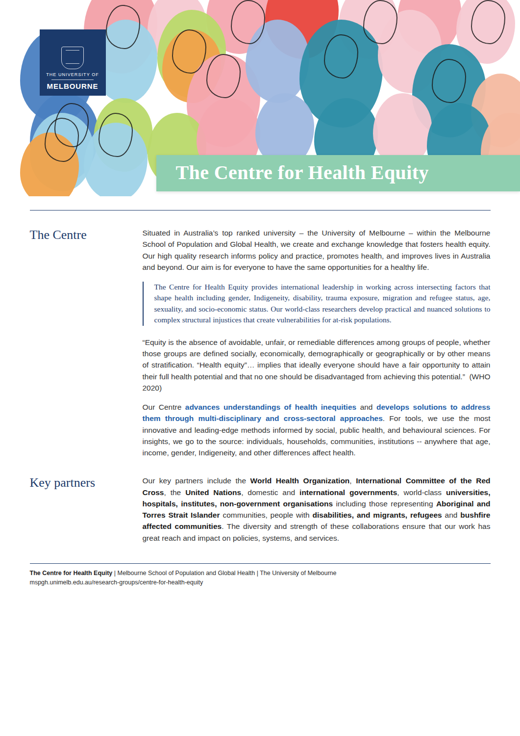The University of
Melbourne
The Centre for Health Equity
The Centre
Situated in Australia’s top ranked university – the University of Melbourne – within the Melbourne School of Population and Global Health, we create and exchange knowledge that fosters health equity. Our high quality research informs policy and practice, promotes health, and improves lives in Australia and beyond. Our aim is for everyone to have the same opportunities for a healthy life.
The Centre for Health Equity provides international leadership in working across intersecting factors that shape health including gender, Indigeneity, disability, trauma exposure, migration and refugee status, age, sexuality, and socio-economic status. Our world-class researchers develop practical and nuanced solutions to complex structural injustices that create vulnerabilities for at-risk populations.
“Equity is the absence of avoidable, unfair, or remediable differences among groups of people, whether those groups are defined socially, economically, demographically or geographically or by other means of stratification. “Health equity”… implies that ideally everyone should have a fair opportunity to attain their full health potential and that no one should be disadvantaged from achieving this potential.” (WHO 2020)
Our Centre advances understandings of health inequities and develops solutions to address them through multi-disciplinary and cross-sectoral approaches. For tools, we use the most innovative and leading-edge methods informed by social, public health, and behavioural sciences. For insights, we go to the source: individuals, households, communities, institutions -- anywhere that age, income, gender, Indigeneity, and other differences affect health.
Key partners
Our key partners include the World Health Organization, International Committee of the Red Cross, the United Nations, domestic and international governments, world-class universities, hospitals, institutes, non-government organisations including those representing Aboriginal and Torres Strait Islander communities, people with disabilities, and migrants, refugees and bushfire affected communities. The diversity and strength of these collaborations ensure that our work has great reach and impact on policies, systems, and services.
The Centre for Health Equity | Melbourne School of Population and Global Health | The University of Melbourne
mspgh.unimelb.edu.au/research-groups/centre-for-health-equity